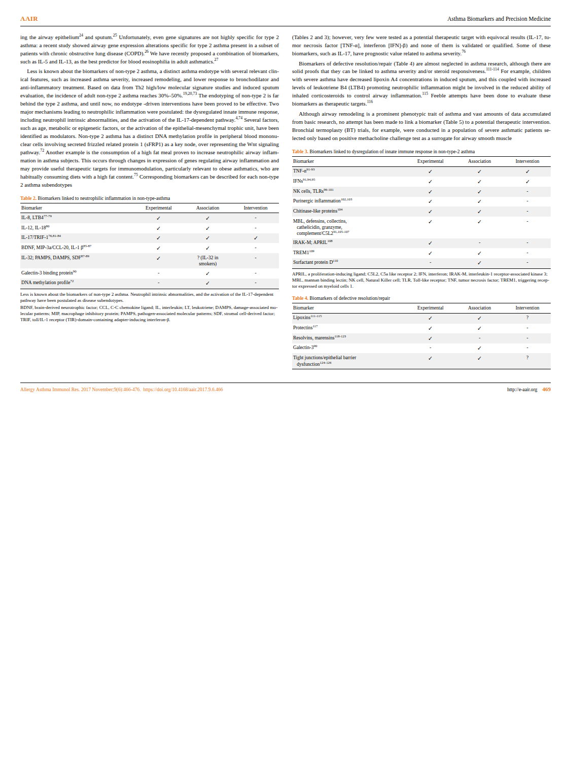AAIR
Asthma Biomarkers and Precision Medicine
ing the airway epithelium24 and sputum.25 Unfortunately, even gene signatures are not highly specific for type 2 asthma: a recent study showed airway gene expression alterations specific for type 2 asthma present in a subset of patients with chronic obstructive lung disease (COPD).26 We have recently proposed a combination of biomarkers, such as IL-5 and IL-13, as the best predictor for blood eosinophilia in adult asthmatics.27
Less is known about the biomarkers of non-type 2 asthma, a distinct asthma endotype with several relevant clinical features, such as increased asthma severity, increased remodeling, and lower response to bronchodilator and anti-inflammatory treatment. Based on data from Th2 high/low molecular signature studies and induced sputum evaluation, the incidence of adult non-type 2 asthma reaches 30%–50%.19,20,73 The endotyping of non-type 2 is far behind the type 2 asthma, and until now, no endotype -driven interventions have been proved to be effective. Two major mechanisms leading to neutrophilic inflammation were postulated: the dysregulated innate immune response, including neutrophil intrinsic abnormalities, and the activation of the IL-17-dependent pathway.4,74 Several factors, such as age, metabolic or epigenetic factors, or the activation of the epithelial-mesenchymal trophic unit, have been identified as modulators. Non-type 2 asthma has a distinct DNA methylation profile in peripheral blood mononuclear cells involving secreted frizzled related protein 1 (sFRP1) as a key node, over representing the Wnt signaling pathway.72 Another example is the consumption of a high fat meal proven to increase neutrophilic airway inflammation in asthma subjects. This occurs through changes in expression of genes regulating airway inflammation and may provide useful therapeutic targets for immunomodulation, particularly relevant to obese asthmatics, who are habitually consuming diets with a high fat content.75 Corresponding biomarkers can be described for each non-type 2 asthma subendotypes
Table 2. Biomarkers linked to neutrophilic inflammation in non-type-asthma
| Biomarker | Experimental | Association | Intervention |
| --- | --- | --- | --- |
| IL-8, LTB4 77-79 | | | - |
| IL-12, IL-18 80 | | | - |
| IL-17/TRIF-1 76,81-84 | | | |
| BDNF, MIP-3a/CCL-20, IL-1 β 85-87 | | | - |
| IL-32; PAMPS, DAMPS, SDF 87-89 | | ? (IL-32 in smokers) | - |
| Galectin-3 binding protein 90 | - | | - |
| DNA methylation profile 72 | - | | - |
Less is known about the biomarkers of non-type 2 asthma. Neutrophil intrinsic abnormalities, and the activation of the IL-17-dependent pathway have been postulated as disease subendotypes.
BDNF, brain-derived neurotrophic factor; CCL, C-C chemokine ligand; IL, interleukin; LT, leukotriene; DAMPS, damage-associated molecular patterns; MIP, macrophage inhibitory protein; PAMPS, pathogen-associated molecular patterns; SDF, stromal cell-derived factor; TRIF, toll/IL-1 receptor (TIR)-domain-containing adapter-inducing interferon-β.
(Tables 2 and 3); however, very few were tested as a potential therapeutic target with equivocal results (IL-17, tumor necrosis factor [TNF-α], interferon [IFN]-β) and none of them is validated or qualified. Some of these biomarkers, such as IL-17, have prognostic value related to asthma severity.76
Biomarkers of defective resolution/repair (Table 4) are almost neglected in asthma research, although there are solid proofs that they can be linked to asthma severity and/or steroid responsiveness.111-114 For example, children with severe asthma have decreased lipoxin A4 concentrations in induced sputum, and this coupled with increased levels of leukotriene B4 (LTB4) promoting neutrophilic inflammation might be involved in the reduced ability of inhaled corticosteroids to control airway inflammation.115 Feeble attempts have been done to evaluate these biomarkers as therapeutic targets.116
Although airway remodeling is a prominent phenotypic trait of asthma and vast amounts of data accumulated from basic research, no attempt has been made to link a biomarker (Table 5) to a potential therapeutic intervention. Bronchial termoplasty (BT) trials, for example, were conducted in a population of severe asthmatic patients selected only based on positive methacholine challenge test as a surrogate for airway smooth muscle
Table 3. Biomarkers linked to dysregulation of innate immune response in non-type-2 asthma
| Biomarker | Experimental | Association | Intervention |
| --- | --- | --- | --- |
| TNF-α 91-93 | | | |
| IFNs 91,94,95 | | | |
| NK cells, TLRs 96-101 | | | - |
| Purinergic inflammation 102,103 | | | - |
| Chitinase-like proteins 104 | | | - |
| MBL, defensins, collectins, cathelicidin, granzyme, complement/C5L2 91,105-107 | | | - |
| IRAK-M; APRIL 108 | | - | - |
| TREM1 109 | | | - |
| Surfactant protein D 110 | - | | - |
APRIL, a proliferation-inducing ligand; C5L2, C5a like receptor 2; IFN, interferon; IRAK-M, interleukin-1 receptor-associated kinase 3; MBL, mannan binding lectin; NK cell, Natural Killer cell; TLR, Toll-like receptor; TNF, tumor necrosis factor; TREM1, triggering receptor expressed on myeloid cells 1.
Table 4. Biomarkers of defective resolution/repair
| Biomarker | Experimental | Association | Intervention |
| --- | --- | --- | --- |
| Lipoxins 111-115 | | | ? |
| Protectins 117 | | | - |
| Resolvins, marensins 118-123 | | - | - |
| Galectin-3 90 | - | | - |
| Tight junctions/epithelial barrier dysfunction 124-126 | | | ? |
Allergy Asthma Immunol Res. 2017 November;9(6):466-476. https://doi.org/10.4168/aair.2017.9.6.466
http://e-aair.org 469